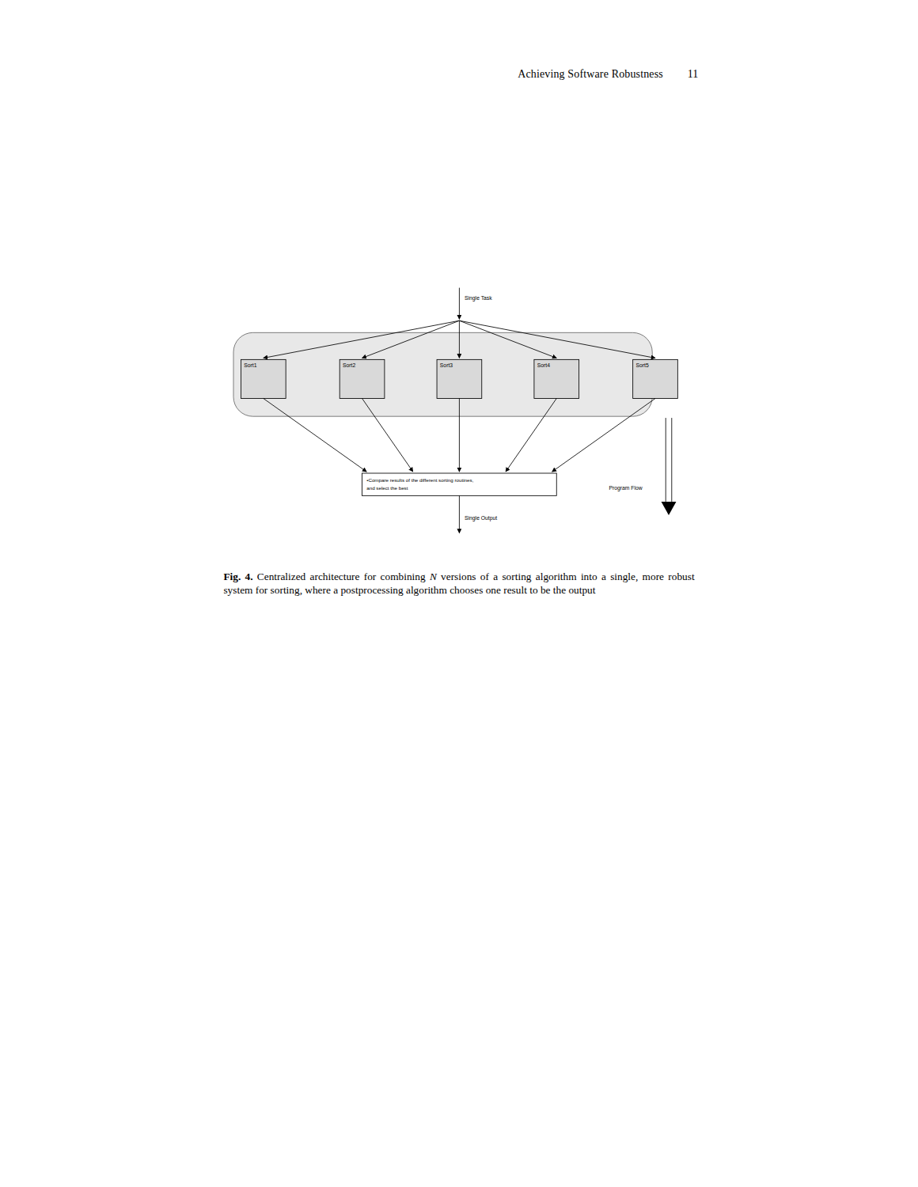Achieving Software Robustness11
Single Task Sort1 Sort2 Sort3 Sort4 Sort5 •Compare results of the different sorting routines, and select the best Single Output Program Flow
Fig. 4. Centralized architecture for combining N versions of a sorting algorithm into a single, more robust system for sorting, where a postprocessing algorithm chooses one result to be the output